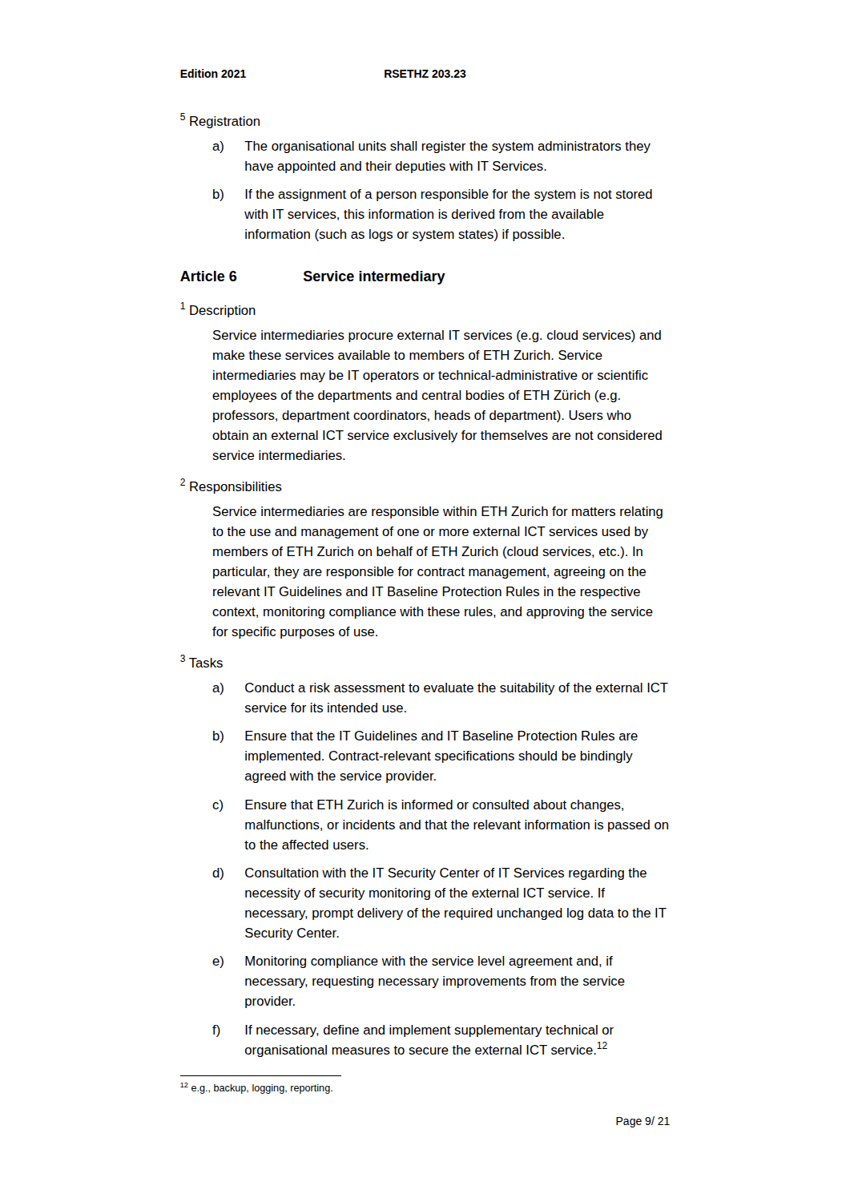Edition 2021
RSETHZ 203.23
5 Registration
a) The organisational units shall register the system administrators they have appointed and their deputies with IT Services.
b) If the assignment of a person responsible for the system is not stored with IT services, this information is derived from the available information (such as logs or system states) if possible.
Article 6 Service intermediary
1 Description
Service intermediaries procure external IT services (e.g. cloud services) and make these services available to members of ETH Zurich. Service intermediaries may be IT operators or technical-administrative or scientific employees of the departments and central bodies of ETH Zürich (e.g. professors, department coordinators, heads of department). Users who obtain an external ICT service exclusively for themselves are not considered service intermediaries.
2 Responsibilities
Service intermediaries are responsible within ETH Zurich for matters relating to the use and management of one or more external ICT services used by members of ETH Zurich on behalf of ETH Zurich (cloud services, etc.). In particular, they are responsible for contract management, agreeing on the relevant IT Guidelines and IT Baseline Protection Rules in the respective context, monitoring compliance with these rules, and approving the service for specific purposes of use.
3 Tasks
a) Conduct a risk assessment to evaluate the suitability of the external ICT service for its intended use.
b) Ensure that the IT Guidelines and IT Baseline Protection Rules are implemented. Contract-relevant specifications should be bindingly agreed with the service provider.
c) Ensure that ETH Zurich is informed or consulted about changes, malfunctions, or incidents and that the relevant information is passed on to the affected users.
d) Consultation with the IT Security Center of IT Services regarding the necessity of security monitoring of the external ICT service. If necessary, prompt delivery of the required unchanged log data to the IT Security Center.
e) Monitoring compliance with the service level agreement and, if necessary, requesting necessary improvements from the service provider.
f) If necessary, define and implement supplementary technical or organisational measures to secure the external ICT service.12
12 e.g., backup, logging, reporting.
Page 9/ 21